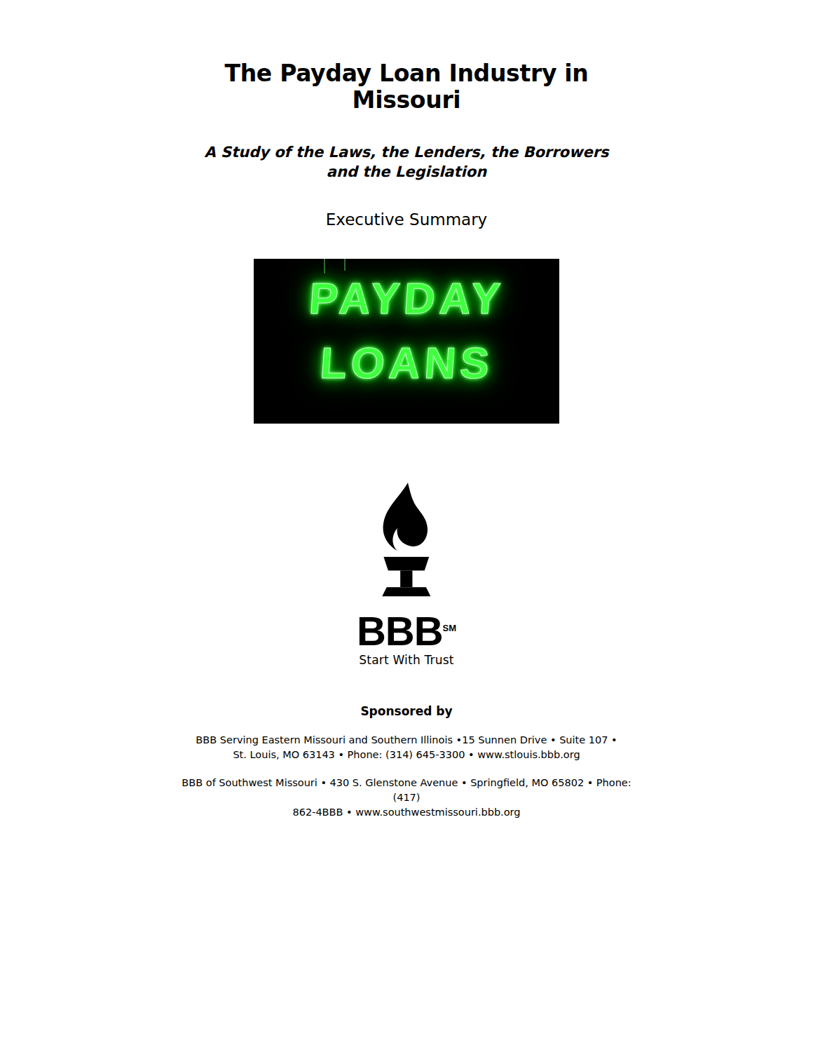The Payday Loan Industry in Missouri
A Study of the Laws, the Lenders, the Borrowers
and the Legislation
Executive Summary
PAYDAY
LOANS
BBBSM
Start With Trust
Sponsored by
BBB Serving Eastern Missouri and Southern Illinois •15 Sunnen Drive • Suite 107 •
St. Louis, MO 63143 • Phone: (314) 645-3300 • www.stlouis.bbb.org
BBB of Southwest Missouri • 430 S. Glenstone Avenue • Springfield, MO 65802 • Phone: (417)
862-4BBB • www.southwestmissouri.bbb.org